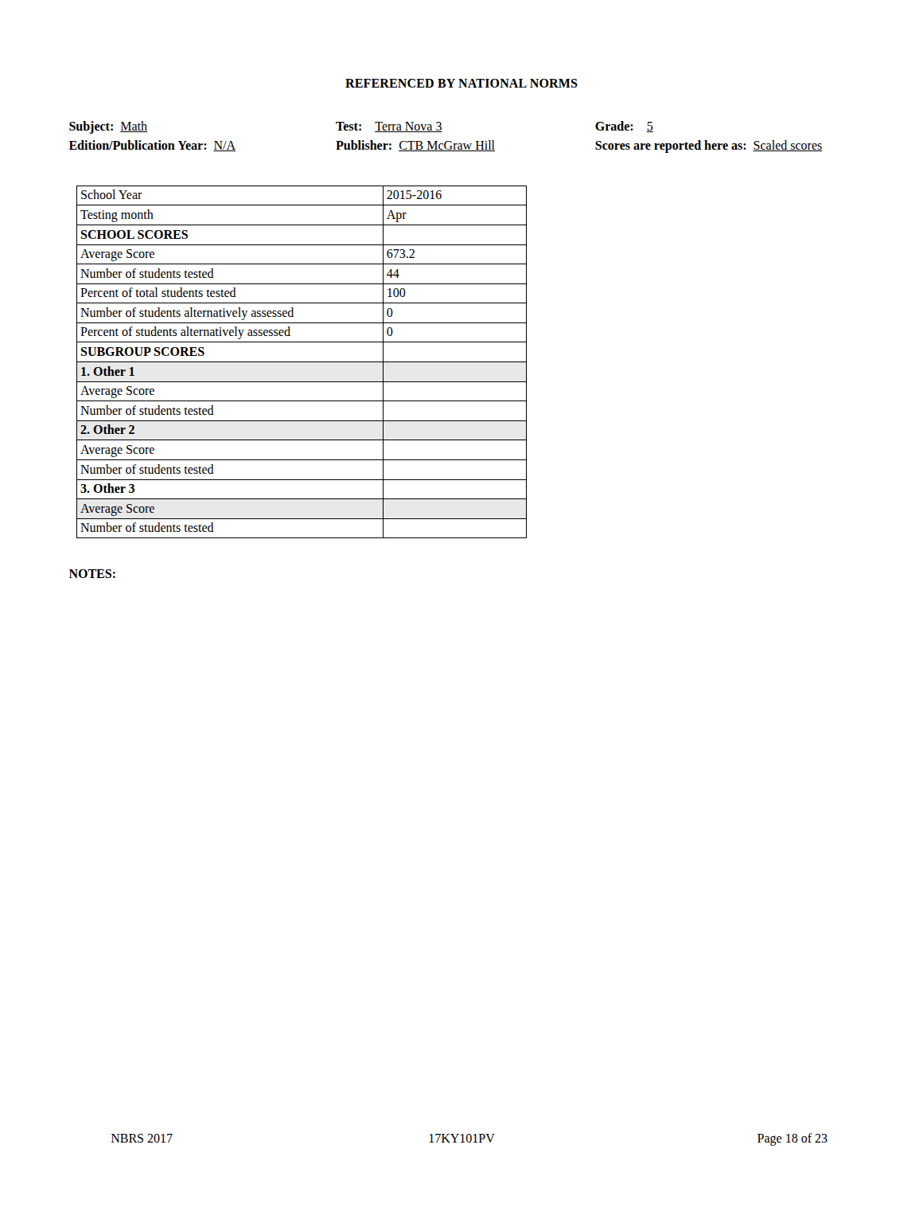REFERENCED BY NATIONAL NORMS
| Subject: Math | Test: Terra Nova 3 | Grade: 5 |
| Edition/Publication Year: N/A | Publisher: CTB McGraw Hill | Scores are reported here as: Scaled scores |
| School Year | 2015-2016 |
| Testing month | Apr |
| SCHOOL SCORES | |
| Average Score | 673.2 |
| Number of students tested | 44 |
| Percent of total students tested | 100 |
| Number of students alternatively assessed | 0 |
| Percent of students alternatively assessed | 0 |
| SUBGROUP SCORES | |
| 1. Other 1 | |
| Average Score | |
| Number of students tested | |
| 2. Other 2 | |
| Average Score | |
| Number of students tested | |
| 3. Other 3 | |
| Average Score | |
| Number of students tested | |
NOTES:
| NBRS 2017 | 17KY101PV | Page 18 of 23 |